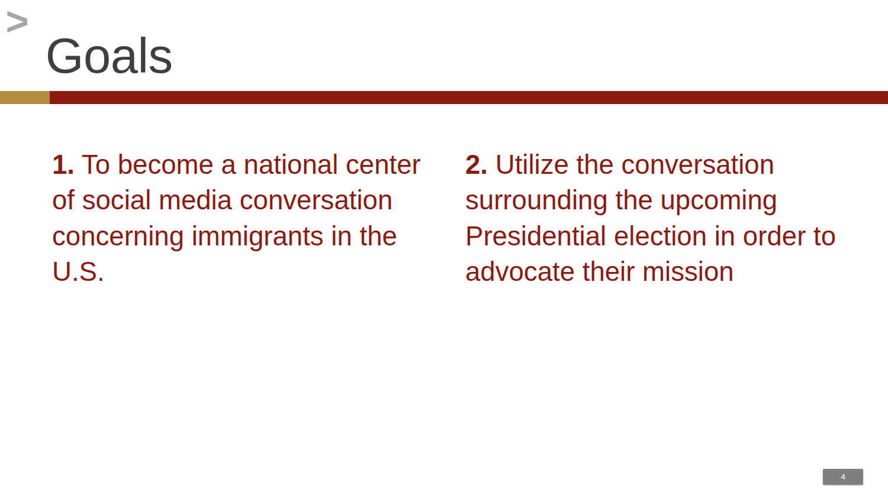>
Goals
1. To become a national center of social media conversation concerning immigrants in the U.S.
2. Utilize the conversation surrounding the upcoming Presidential election in order to advocate their mission
4